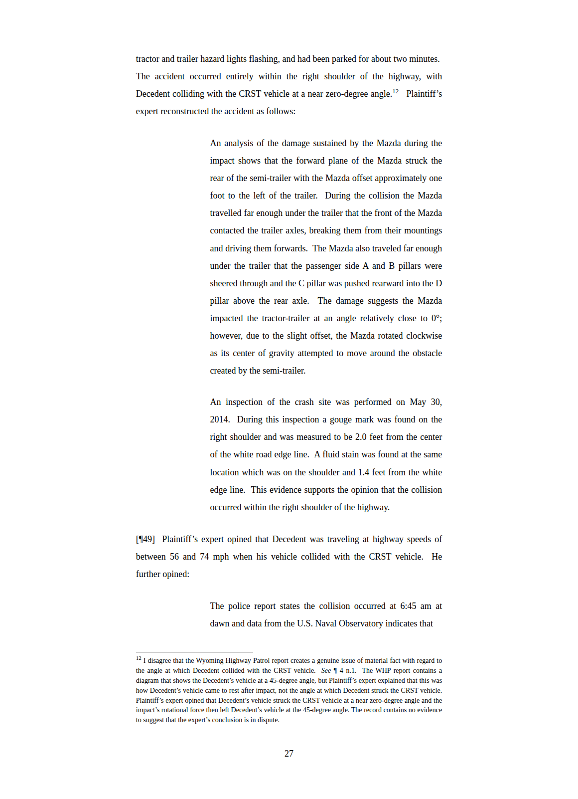tractor and trailer hazard lights flashing, and had been parked for about two minutes. The accident occurred entirely within the right shoulder of the highway, with Decedent colliding with the CRST vehicle at a near zero-degree angle.12 Plaintiff’s expert reconstructed the accident as follows:
An analysis of the damage sustained by the Mazda during the impact shows that the forward plane of the Mazda struck the rear of the semi-trailer with the Mazda offset approximately one foot to the left of the trailer. During the collision the Mazda travelled far enough under the trailer that the front of the Mazda contacted the trailer axles, breaking them from their mountings and driving them forwards. The Mazda also traveled far enough under the trailer that the passenger side A and B pillars were sheered through and the C pillar was pushed rearward into the D pillar above the rear axle. The damage suggests the Mazda impacted the tractor-trailer at an angle relatively close to 0°; however, due to the slight offset, the Mazda rotated clockwise as its center of gravity attempted to move around the obstacle created by the semi-trailer.
An inspection of the crash site was performed on May 30, 2014. During this inspection a gouge mark was found on the right shoulder and was measured to be 2.0 feet from the center of the white road edge line. A fluid stain was found at the same location which was on the shoulder and 1.4 feet from the white edge line. This evidence supports the opinion that the collision occurred within the right shoulder of the highway.
[¶49] Plaintiff’s expert opined that Decedent was traveling at highway speeds of between 56 and 74 mph when his vehicle collided with the CRST vehicle. He further opined:
The police report states the collision occurred at 6:45 am at dawn and data from the U.S. Naval Observatory indicates that
12 I disagree that the Wyoming Highway Patrol report creates a genuine issue of material fact with regard to the angle at which Decedent collided with the CRST vehicle. See ¶ 4 n.1. The WHP report contains a diagram that shows the Decedent’s vehicle at a 45-degree angle, but Plaintiff’s expert explained that this was how Decedent’s vehicle came to rest after impact, not the angle at which Decedent struck the CRST vehicle. Plaintiff’s expert opined that Decedent’s vehicle struck the CRST vehicle at a near zero-degree angle and the impact’s rotational force then left Decedent’s vehicle at the 45-degree angle. The record contains no evidence to suggest that the expert’s conclusion is in dispute.
27